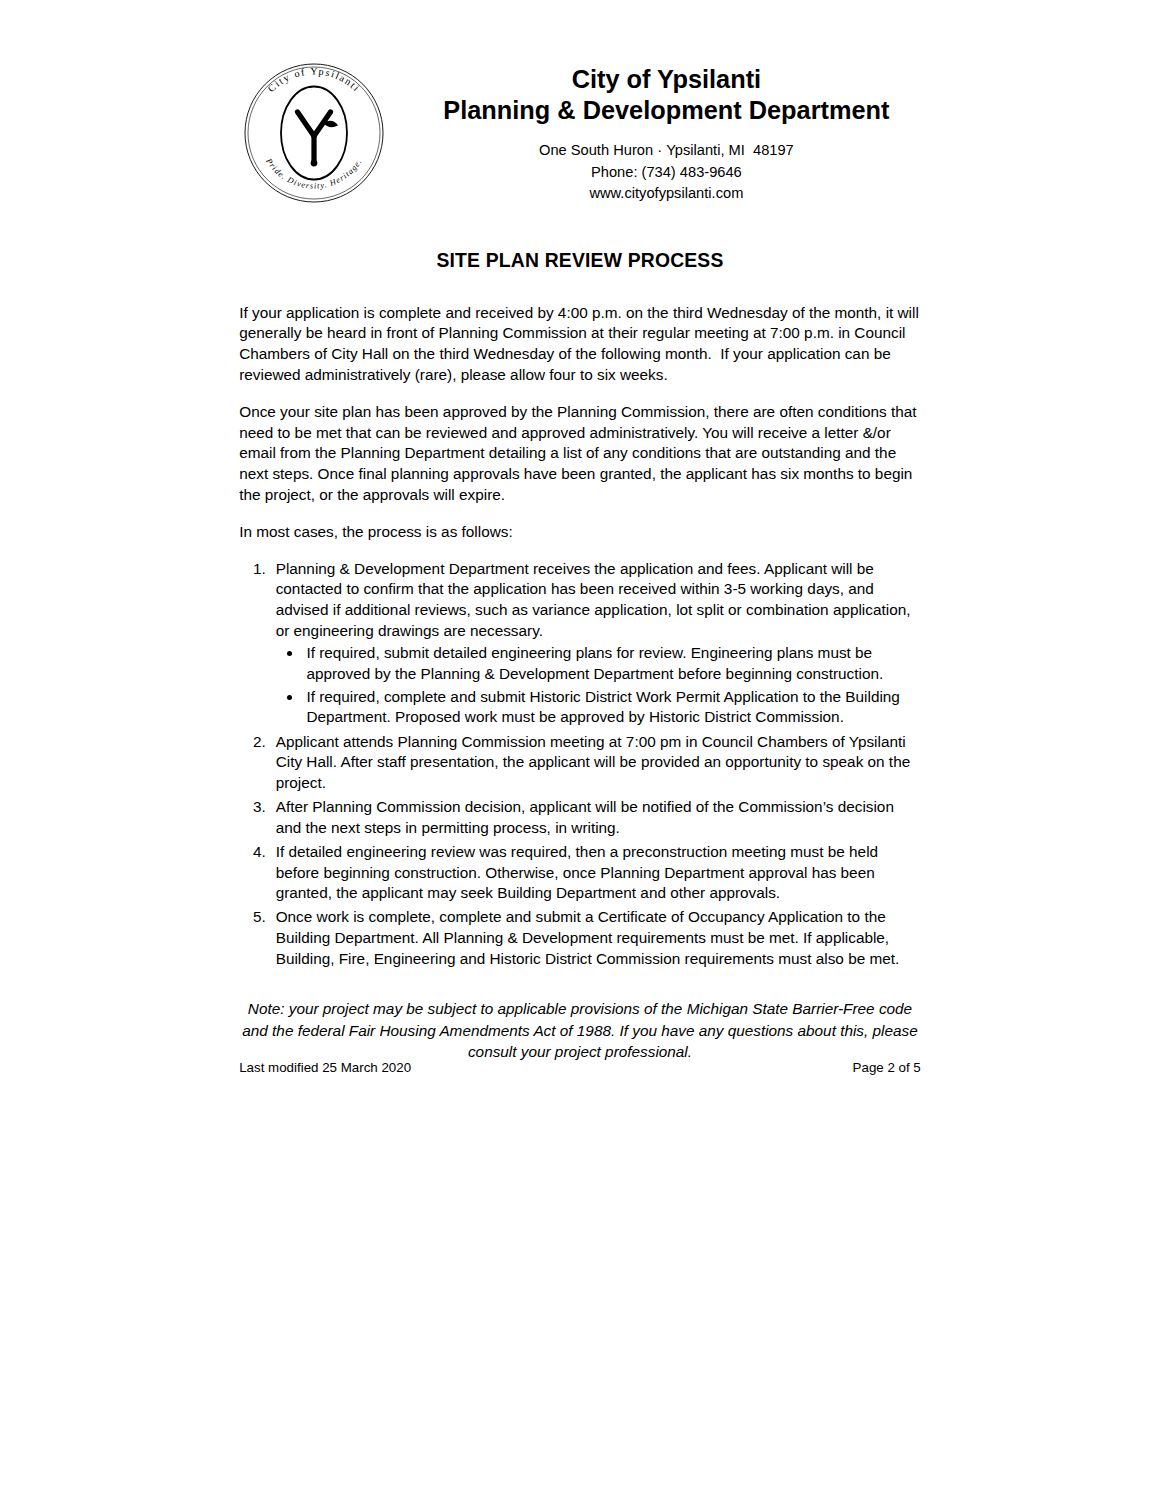City of Ypsilanti Pride. Diversity. Heritage.
City of Ypsilanti
Planning & Development Department
One South Huron · Ypsilanti, MI 48197
Phone: (734) 483-9646
www.cityofypsilanti.com
SITE PLAN REVIEW PROCESS
If your application is complete and received by 4:00 p.m. on the third Wednesday of the month, it will generally be heard in front of Planning Commission at their regular meeting at 7:00 p.m. in Council Chambers of City Hall on the third Wednesday of the following month. If your application can be reviewed administratively (rare), please allow four to six weeks.
Once your site plan has been approved by the Planning Commission, there are often conditions that need to be met that can be reviewed and approved administratively. You will receive a letter &/or email from the Planning Department detailing a list of any conditions that are outstanding and the next steps. Once final planning approvals have been granted, the applicant has six months to begin the project, or the approvals will expire.
In most cases, the process is as follows:
Planning & Development Department receives the application and fees. Applicant will be contacted to confirm that the application has been received within 3-5 working days, and advised if additional reviews, such as variance application, lot split or combination application, or engineering drawings are necessary.
If required, submit detailed engineering plans for review. Engineering plans must be approved by the Planning & Development Department before beginning construction.
If required, complete and submit Historic District Work Permit Application to the Building Department. Proposed work must be approved by Historic District Commission.
Applicant attends Planning Commission meeting at 7:00 pm in Council Chambers of Ypsilanti City Hall. After staff presentation, the applicant will be provided an opportunity to speak on the project.
After Planning Commission decision, applicant will be notified of the Commission’s decision and the next steps in permitting process, in writing.
If detailed engineering review was required, then a preconstruction meeting must be held before beginning construction. Otherwise, once Planning Department approval has been granted, the applicant may seek Building Department and other approvals.
Once work is complete, complete and submit a Certificate of Occupancy Application to the Building Department. All Planning & Development requirements must be met. If applicable, Building, Fire, Engineering and Historic District Commission requirements must also be met.
Note: your project may be subject to applicable provisions of the Michigan State Barrier-Free code and the federal Fair Housing Amendments Act of 1988. If you have any questions about this, please consult your project professional.
Last modified 25 March 2020 Page 2 of 5